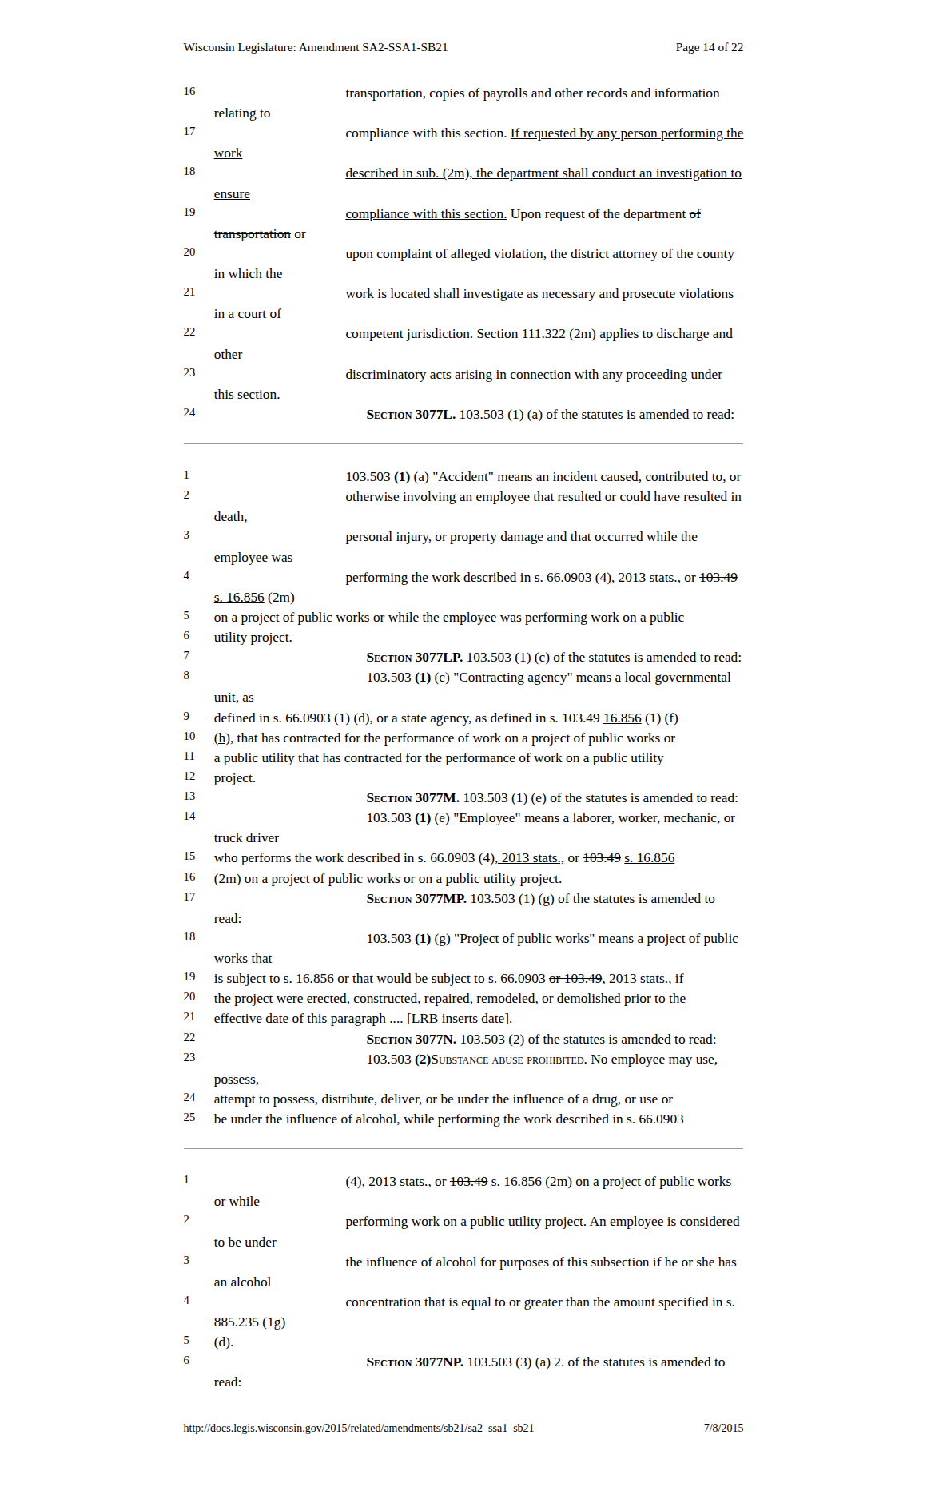Wisconsin Legislature: Amendment SA2-SSA1-SB21
Page 14 of 22
| 16 | transportation , copies of payrolls and other records and information relating to |
| 17 | compliance with this section. If requested by any person performing the work |
| 18 | described in sub. (2m), the department shall conduct an investigation to ensure |
| 19 | compliance with this section. Upon request of the department of transportation or |
| 20 | upon complaint of alleged violation, the district attorney of the county in which the |
| 21 | work is located shall investigate as necessary and prosecute violations in a court of |
| 22 | competent jurisdiction. Section 111.322 (2m) applies to discharge and other |
| 23 | discriminatory acts arising in connection with any proceeding under this section. |
| 24 | Section 3077L. 103.503 (1) (a) of the statutes is amended to read: |
| 1 | 103.503 (1) (a) "Accident" means an incident caused, contributed to, or |
| 2 | otherwise involving an employee that resulted or could have resulted in death, |
| 3 | personal injury, or property damage and that occurred while the employee was |
| 4 | performing the work described in s. 66.0903 (4) , 2013 stats., or 103.49 s. 16.856 (2m) |
| 5 | on a project of public works or while the employee was performing work on a public |
| 6 | utility project. |
| 7 | Section 3077LP. 103.503 (1) (c) of the statutes is amended to read: |
| 8 | 103.503 (1) (c) "Contracting agency" means a local governmental unit, as |
| 9 | defined in s. 66.0903 (1) (d), or a state agency, as defined in s. 103.49 16.856 (1) (f) |
| 10 | (h) , that has contracted for the performance of work on a project of public works or |
| 11 | a public utility that has contracted for the performance of work on a public utility |
| 12 | project. |
| 13 | Section 3077M. 103.503 (1) (e) of the statutes is amended to read: |
| 14 | 103.503 (1) (e) "Employee" means a laborer, worker, mechanic, or truck driver |
| 15 | who performs the work described in s. 66.0903 (4) , 2013 stats., or 103.49 s. 16.856 |
| 16 | (2m) on a project of public works or on a public utility project. |
| 17 | Section 3077MP. 103.503 (1) (g) of the statutes is amended to read: |
| 18 | 103.503 (1) (g) "Project of public works" means a project of public works that |
| 19 | is subject to s. 16.856 or that would be subject to s. 66.0903 or 103.49 , 2013 stats., if |
| 20 | the project were erected, constructed, repaired, remodeled, or demolished prior to the |
| 21 | effective date of this paragraph .... [LRB inserts date]. |
| 22 | Section 3077N. 103.503 (2) of the statutes is amended to read: |
| 23 | 103.503 (2) Substance abuse prohibited. No employee may use, possess, |
| 24 | attempt to possess, distribute, deliver, or be under the influence of a drug, or use or |
| 25 | be under the influence of alcohol, while performing the work described in s. 66.0903 |
| 1 | (4) , 2013 stats., or 103.49 s. 16.856 (2m) on a project of public works or while |
| 2 | performing work on a public utility project. An employee is considered to be under |
| 3 | the influence of alcohol for purposes of this subsection if he or she has an alcohol |
| 4 | concentration that is equal to or greater than the amount specified in s. 885.235 (1g) |
| 5 | (d). |
| 6 | Section 3077NP. 103.503 (3) (a) 2. of the statutes is amended to read: |
http://docs.legis.wisconsin.gov/2015/related/amendments/sb21/sa2_ssa1_sb21
7/8/2015